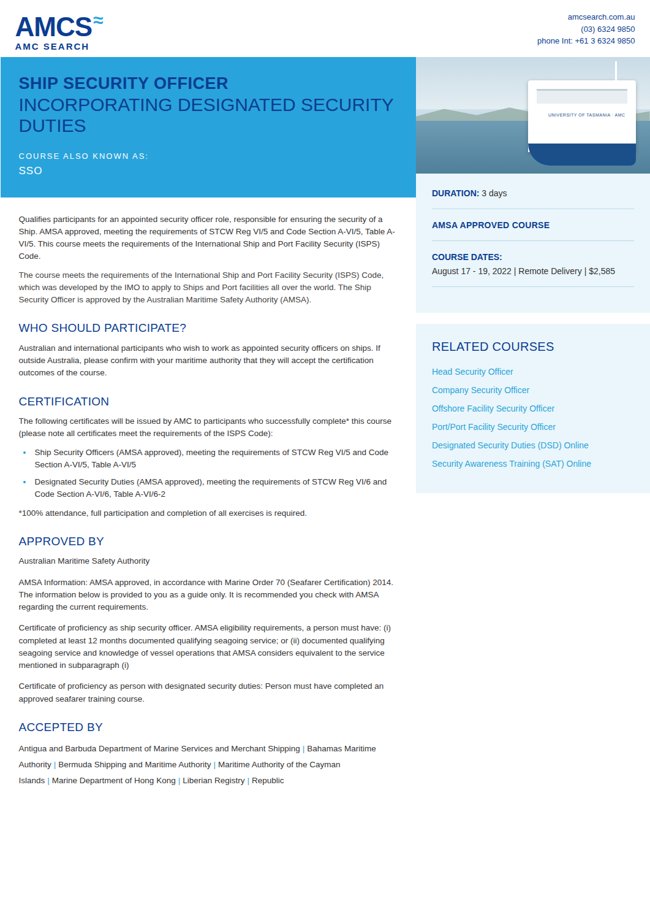AMCS≈
AMC SEARCH
amcsearch.com.au
(03) 6324 9850
phone Int: +61 3 6324 9850
Ship Security Officer
Incorporating Designated Security Duties
Course also known as: SSO
Qualifies participants for an appointed security officer role, responsible for ensuring the security of a Ship. AMSA approved, meeting the requirements of STCW Reg VI/5 and Code Section A-VI/5, Table A-VI/5. This course meets the requirements of the International Ship and Port Facility Security (ISPS) Code.
The course meets the requirements of the International Ship and Port Facility Security (ISPS) Code, which was developed by the IMO to apply to Ships and Port facilities all over the world. The Ship Security Officer is approved by the Australian Maritime Safety Authority (AMSA).
Who should participate?
Australian and international participants who wish to work as appointed security officers on ships. If outside Australia, please confirm with your maritime authority that they will accept the certification outcomes of the course.
Certification
The following certificates will be issued by AMC to participants who successfully complete* this course (please note all certificates meet the requirements of the ISPS Code):
Ship Security Officers (AMSA approved), meeting the requirements of STCW Reg VI/5 and Code Section A-VI/5, Table A-VI/5
Designated Security Duties (AMSA approved), meeting the requirements of STCW Reg VI/6 and Code Section A-VI/6, Table A-VI/6-2
*100% attendance, full participation and completion of all exercises is required.
Approved by
Australian Maritime Safety Authority
AMSA Information: AMSA approved, in accordance with Marine Order 70 (Seafarer Certification) 2014. The information below is provided to you as a guide only. It is recommended you check with AMSA regarding the current requirements.
Certificate of proficiency as ship security officer. AMSA eligibility requirements, a person must have: (i) completed at least 12 months documented qualifying seagoing service; or (ii) documented qualifying seagoing service and knowledge of vessel operations that AMSA considers equivalent to the service mentioned in subparagraph (i)
Certificate of proficiency as person with designated security duties: Person must have completed an approved seafarer training course.
Accepted by
Antigua and Barbuda Department of Marine Services and Merchant Shipping|Bahamas Maritime Authority|Bermuda Shipping and Maritime Authority|Maritime Authority of the Cayman Islands|Marine Department of Hong Kong|Liberian Registry|Republic
UNIVERSITY OF TASMANIA · AMC
DURATION: 3 days
AMSA APPROVED COURSE
COURSE DATES:
August 17 - 19, 2022 | Remote Delivery | $2,585
Related Courses
Head Security Officer
Company Security Officer
Offshore Facility Security Officer
Port/Port Facility Security Officer
Designated Security Duties (DSD) Online
Security Awareness Training (SAT) Online